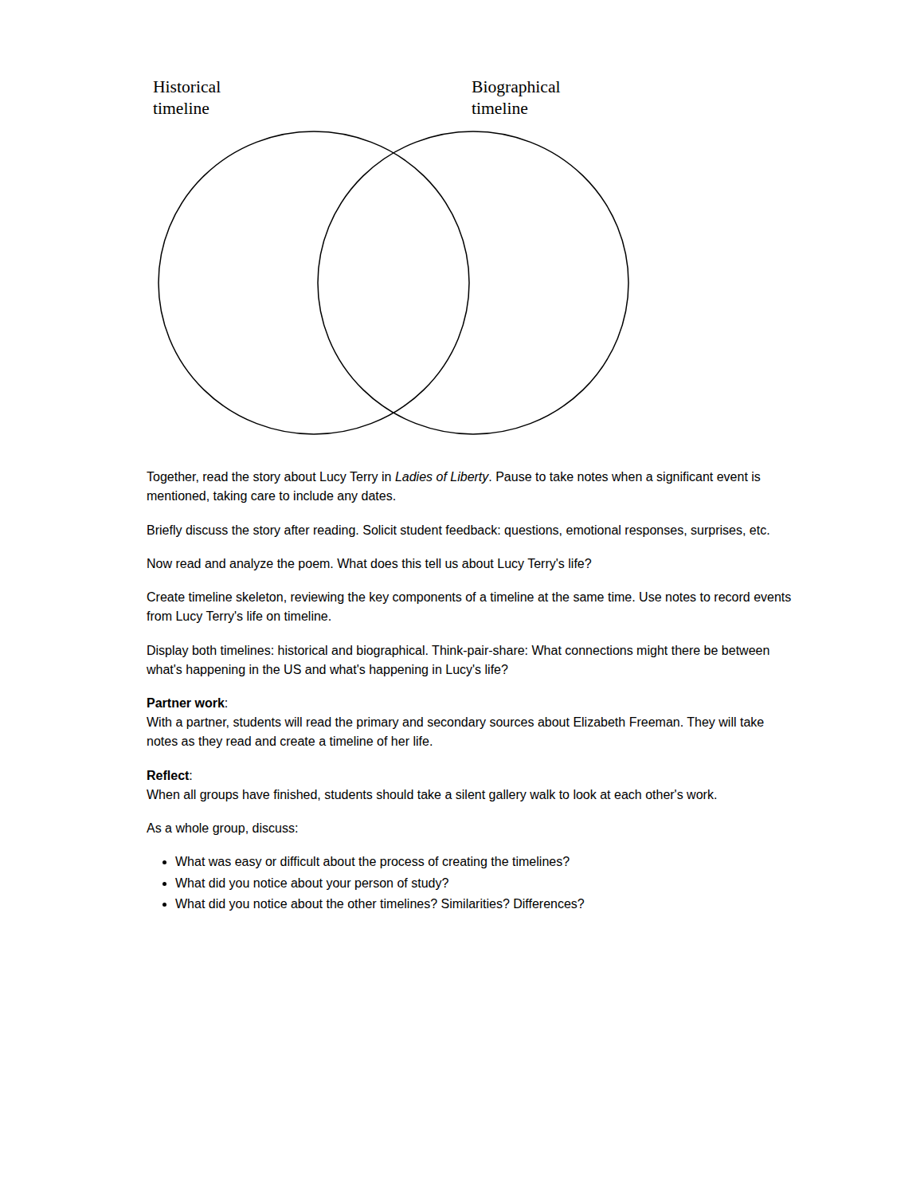Historical
timeline
Biographical
timeline
Together, read the story about Lucy Terry in Ladies of Liberty. Pause to take notes when a significant event is mentioned, taking care to include any dates.
Briefly discuss the story after reading. Solicit student feedback: questions, emotional responses, surprises, etc.
Now read and analyze the poem. What does this tell us about Lucy Terry's life?
Create timeline skeleton, reviewing the key components of a timeline at the same time. Use notes to record events from Lucy Terry's life on timeline.
Display both timelines: historical and biographical. Think-pair-share: What connections might there be between what's happening in the US and what's happening in Lucy's life?
Partner work:
With a partner, students will read the primary and secondary sources about Elizabeth Freeman. They will take notes as they read and create a timeline of her life.
Reflect:
When all groups have finished, students should take a silent gallery walk to look at each other's work.
As a whole group, discuss:
What was easy or difficult about the process of creating the timelines?
What did you notice about your person of study?
What did you notice about the other timelines? Similarities? Differences?